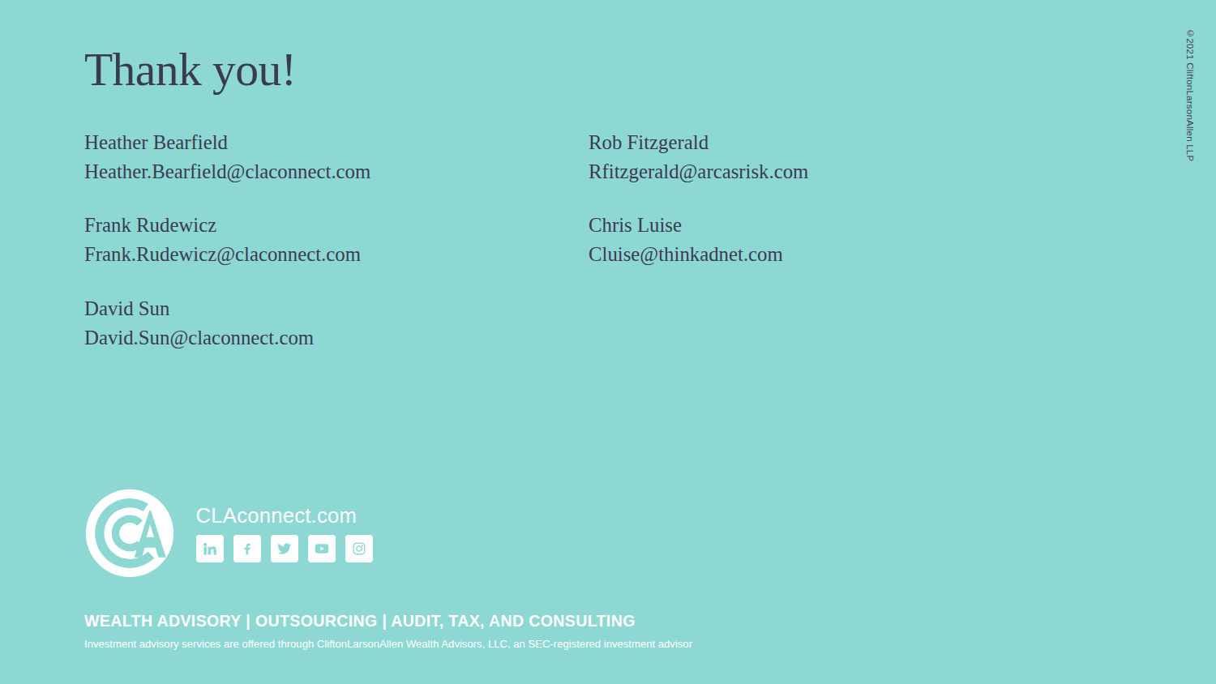©2021 CliftonLarsonAllen LLP
Thank you!
Heather Bearfield Heather.Bearfield@claconnect.com
Frank Rudewicz Frank.Rudewicz@claconnect.com
David Sun David.Sun@claconnect.com
Rob Fitzgerald Rfitzgerald@arcasrisk.com
Chris Luise Cluise@thinkadnet.com
CLAconnect.com
WEALTH ADVISORY | OUTSOURCING | AUDIT, TAX, AND CONSULTING
Investment advisory services are offered through CliftonLarsonAllen Wealth Advisors, LLC, an SEC-registered investment advisor